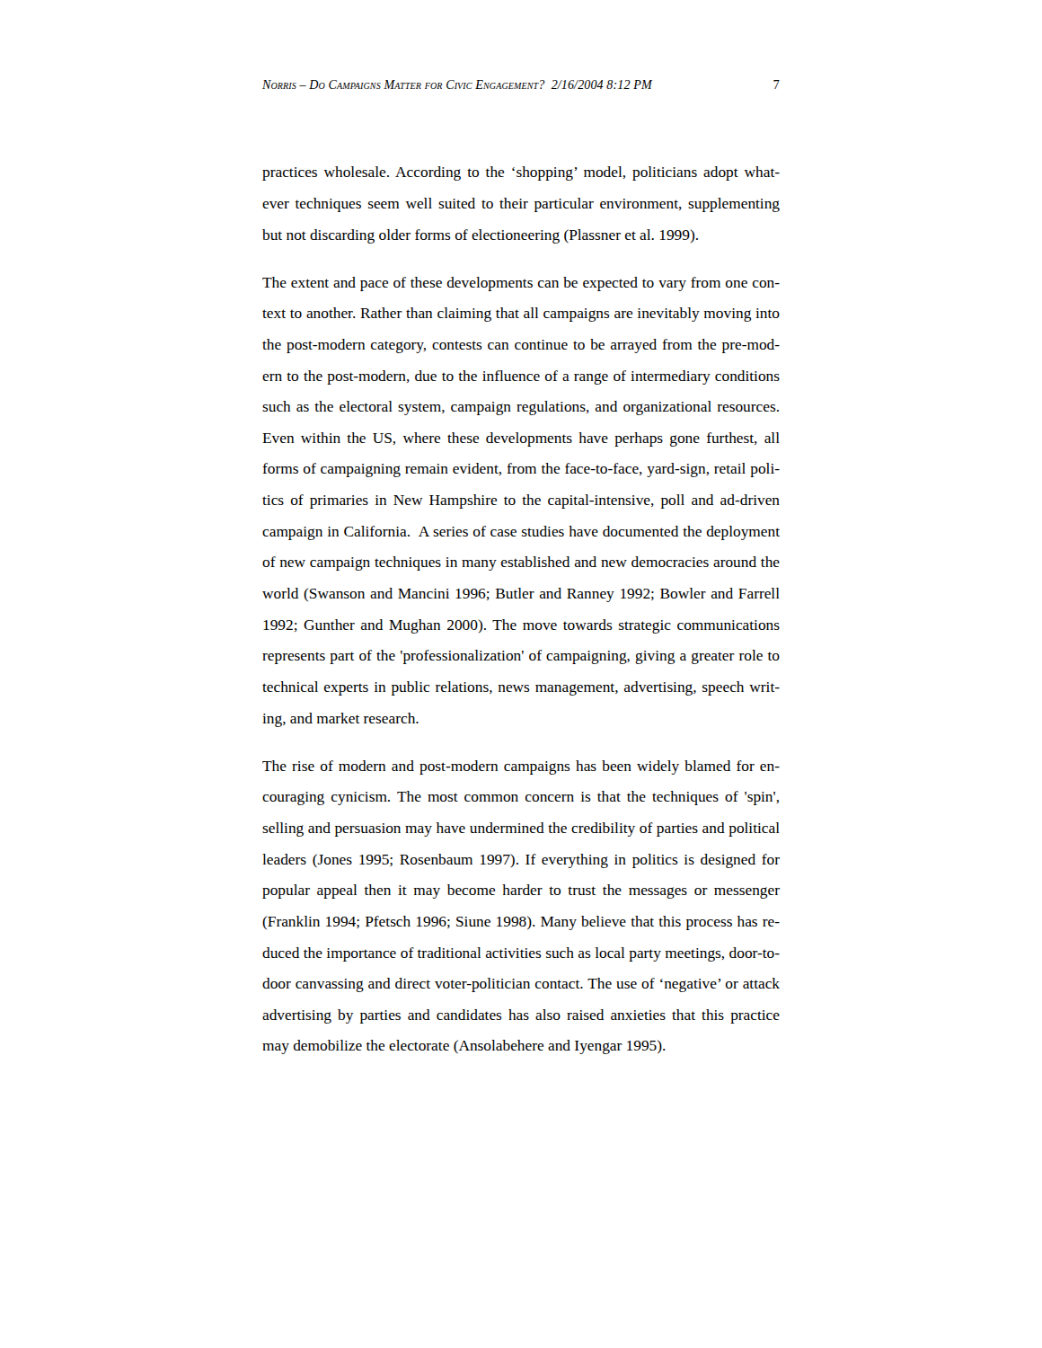Norris – Do Campaigns Matter for Civic Engagement? 2/16/2004 8:12 PM 7
practices wholesale. According to the ‘shopping’ model, politicians adopt whatever techniques seem well suited to their particular environment, supplementing but not discarding older forms of electioneering (Plassner et al. 1999).
The extent and pace of these developments can be expected to vary from one context to another. Rather than claiming that all campaigns are inevitably moving into the post-modern category, contests can continue to be arrayed from the pre-modern to the post-modern, due to the influence of a range of intermediary conditions such as the electoral system, campaign regulations, and organizational resources. Even within the US, where these developments have perhaps gone furthest, all forms of campaigning remain evident, from the face-to-face, yard-sign, retail politics of primaries in New Hampshire to the capital-intensive, poll and ad-driven campaign in California. A series of case studies have documented the deployment of new campaign techniques in many established and new democracies around the world (Swanson and Mancini 1996; Butler and Ranney 1992; Bowler and Farrell 1992; Gunther and Mughan 2000). The move towards strategic communications represents part of the 'professionalization' of campaigning, giving a greater role to technical experts in public relations, news management, advertising, speech writing, and market research.
The rise of modern and post-modern campaigns has been widely blamed for encouraging cynicism. The most common concern is that the techniques of 'spin', selling and persuasion may have undermined the credibility of parties and political leaders (Jones 1995; Rosenbaum 1997). If everything in politics is designed for popular appeal then it may become harder to trust the messages or messenger (Franklin 1994; Pfetsch 1996; Siune 1998). Many believe that this process has reduced the importance of traditional activities such as local party meetings, door-to-door canvassing and direct voter-politician contact. The use of ‘negative’ or attack advertising by parties and candidates has also raised anxieties that this practice may demobilize the electorate (Ansolabehere and Iyengar 1995).